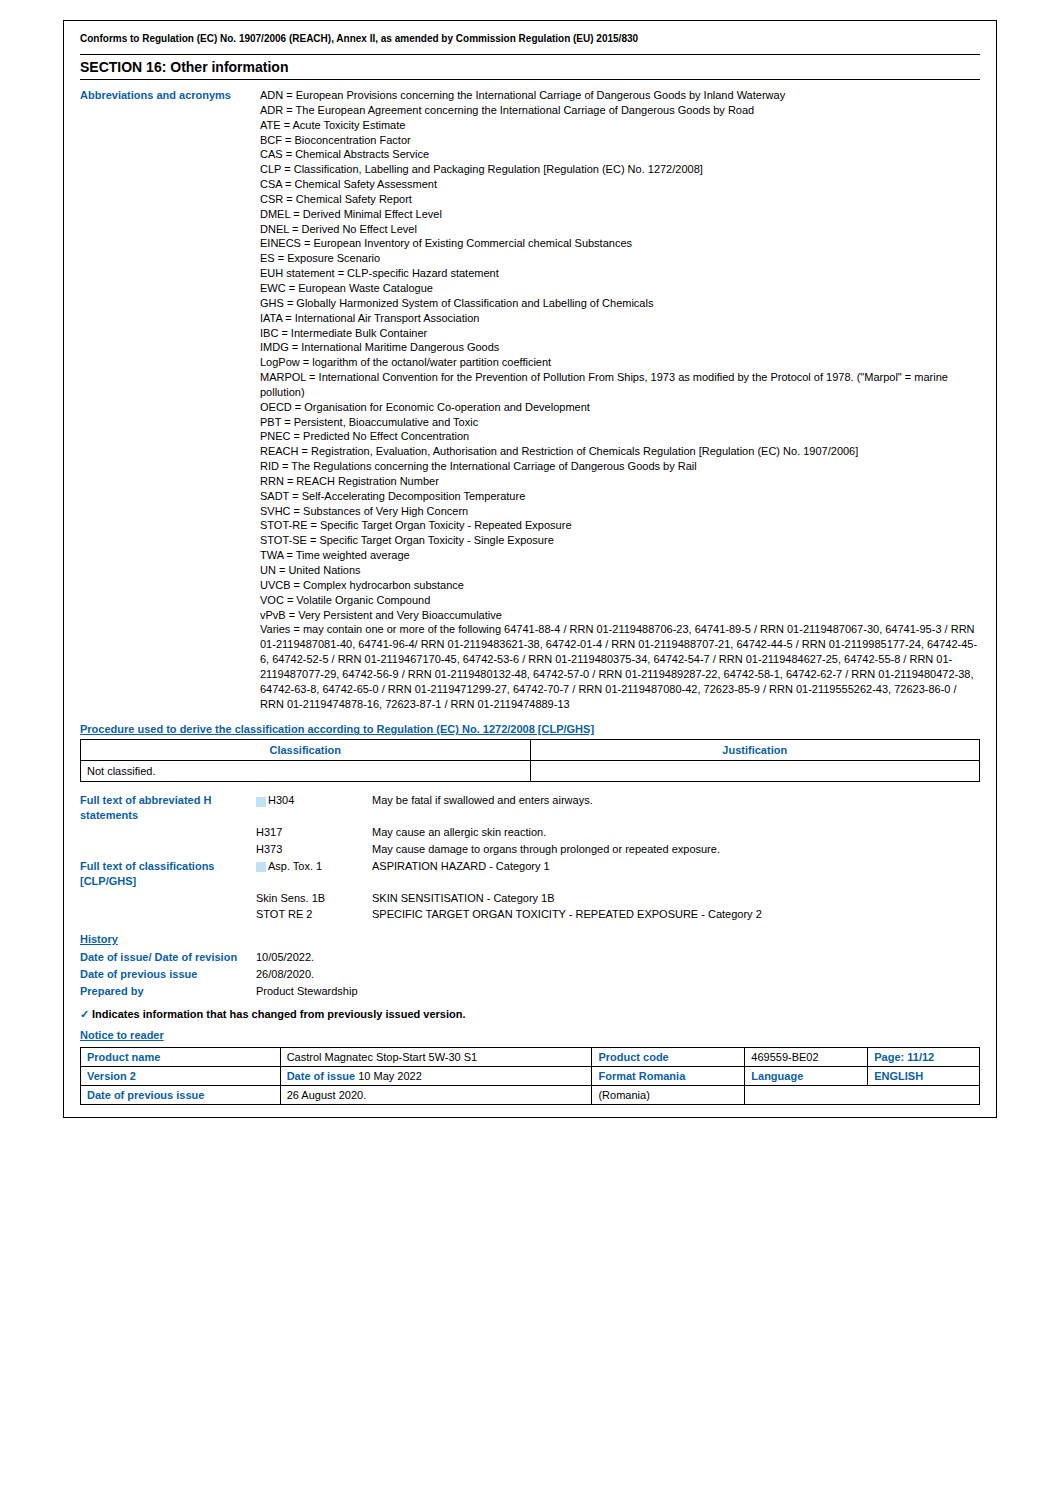Conforms to Regulation (EC) No. 1907/2006 (REACH), Annex II, as amended by Commission Regulation (EU) 2015/830
SECTION 16: Other information
Abbreviations and acronyms
ADN = European Provisions concerning the International Carriage of Dangerous Goods by Inland Waterway
ADR = The European Agreement concerning the International Carriage of Dangerous Goods by Road
ATE = Acute Toxicity Estimate
BCF = Bioconcentration Factor
CAS = Chemical Abstracts Service
CLP = Classification, Labelling and Packaging Regulation [Regulation (EC) No. 1272/2008]
CSA = Chemical Safety Assessment
CSR = Chemical Safety Report
DMEL = Derived Minimal Effect Level
DNEL = Derived No Effect Level
EINECS = European Inventory of Existing Commercial chemical Substances
ES = Exposure Scenario
EUH statement = CLP-specific Hazard statement
EWC = European Waste Catalogue
GHS = Globally Harmonized System of Classification and Labelling of Chemicals
IATA = International Air Transport Association
IBC = Intermediate Bulk Container
IMDG = International Maritime Dangerous Goods
LogPow = logarithm of the octanol/water partition coefficient
MARPOL = International Convention for the Prevention of Pollution From Ships, 1973 as modified by the Protocol of 1978. ("Marpol" = marine pollution)
OECD = Organisation for Economic Co-operation and Development
PBT = Persistent, Bioaccumulative and Toxic
PNEC = Predicted No Effect Concentration
REACH = Registration, Evaluation, Authorisation and Restriction of Chemicals Regulation [Regulation (EC) No. 1907/2006]
RID = The Regulations concerning the International Carriage of Dangerous Goods by Rail
RRN = REACH Registration Number
SADT = Self-Accelerating Decomposition Temperature
SVHC = Substances of Very High Concern
STOT-RE = Specific Target Organ Toxicity - Repeated Exposure
STOT-SE = Specific Target Organ Toxicity - Single Exposure
TWA = Time weighted average
UN = United Nations
UVCB = Complex hydrocarbon substance
VOC = Volatile Organic Compound
vPvB = Very Persistent and Very Bioaccumulative
Varies = may contain one or more of the following 64741-88-4 / RRN 01-2119488706-23, 64741-89-5 / RRN 01-2119487067-30, 64741-95-3 / RRN 01-2119487081-40, 64741-96-4/ RRN 01-2119483621-38, 64742-01-4 / RRN 01-2119488707-21, 64742-44-5 / RRN 01-2119985177-24, 64742-45-6, 64742-52-5 / RRN 01-2119467170-45, 64742-53-6 / RRN 01-2119480375-34, 64742-54-7 / RRN 01-2119484627-25, 64742-55-8 / RRN 01-2119487077-29, 64742-56-9 / RRN 01-2119480132-48, 64742-57-0 / RRN 01-2119489287-22, 64742-58-1, 64742-62-7 / RRN 01-2119480472-38, 64742-63-8, 64742-65-0 / RRN 01-2119471299-27, 64742-70-7 / RRN 01-2119487080-42, 72623-85-9 / RRN 01-2119555262-43, 72623-86-0 / RRN 01-2119474878-16, 72623-87-1 / RRN 01-2119474889-13
Procedure used to derive the classification according to Regulation (EC) No. 1272/2008 [CLP/GHS]
| Classification | Justification |
| --- | --- |
| Not classified. | |
| Full text of abbreviated H statements | H304 | May be fatal if swallowed and enters airways. |
| | H317 | May cause an allergic skin reaction. |
| | H373 | May cause damage to organs through prolonged or repeated exposure. |
| Full text of classifications [CLP/GHS] | Asp. Tox. 1 | ASPIRATION HAZARD - Category 1 |
| | Skin Sens. 1B | SKIN SENSITISATION - Category 1B |
| | STOT RE 2 | SPECIFIC TARGET ORGAN TOXICITY - REPEATED EXPOSURE - Category 2 |
History
| Date of issue/ Date of revision | 10/05/2022. |
| Date of previous issue | 26/08/2020. |
| Prepared by | Product Stewardship |
✓ Indicates information that has changed from previously issued version.
Notice to reader
| Product name | Castrol Magnatec Stop-Start 5W-30 S1 | Product code | 469559-BE02 | Page: 11/12 |
| Version 2 | Date of issue 10 May 2022 | Format Romania | Language | ENGLISH |
| Date of previous issue | 26 August 2020. | (Romania) | |